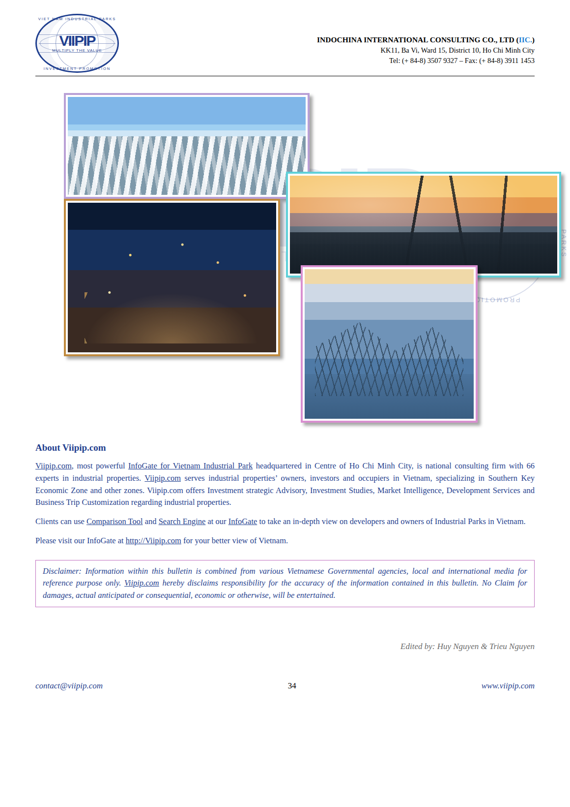VIIPIP
MULTIPLY THE VALUE
INDUSTRIAL PARKS PROMOTION INVESTMENT
IPTHE VALUE
VIET NAM INDUSTRIAL PARKS
VIIPIP
MULTIPLY THE VALUE
INVESTMENT PROMOTION
INDOCHINA INTERNATIONAL CONSULTING CO., LTD (IIC.)
KK11, Ba Vi, Ward 15, District 10, Ho Chi Minh City
Tel: (+ 84-8) 3507 9327 – Fax: (+ 84-8) 3911 1453
About Viipip.com
Viipip.com, most powerful InfoGate for Vietnam Industrial Park headquartered in Centre of Ho Chi Minh City, is national consulting firm with 66 experts in industrial properties. Viipip.com serves industrial properties’ owners, investors and occupiers in Vietnam, specializing in Southern Key Economic Zone and other zones. Viipip.com offers Investment strategic Advisory, Investment Studies, Market Intelligence, Development Services and Business Trip Customization regarding industrial properties.
Clients can use Comparison Tool and Search Engine at our InfoGate to take an in-depth view on developers and owners of Industrial Parks in Vietnam.
Please visit our InfoGate at http://Viipip.com for your better view of Vietnam.
Disclaimer: Information within this bulletin is combined from various Vietnamese Governmental agencies, local and international media for reference purpose only. Viipip.com hereby disclaims responsibility for the accuracy of the information contained in this bulletin. No Claim for damages, actual anticipated or consequential, economic or otherwise, will be entertained.
Edited by: Huy Nguyen & Trieu Nguyen
contact@viipip.com
34
www.viipip.com